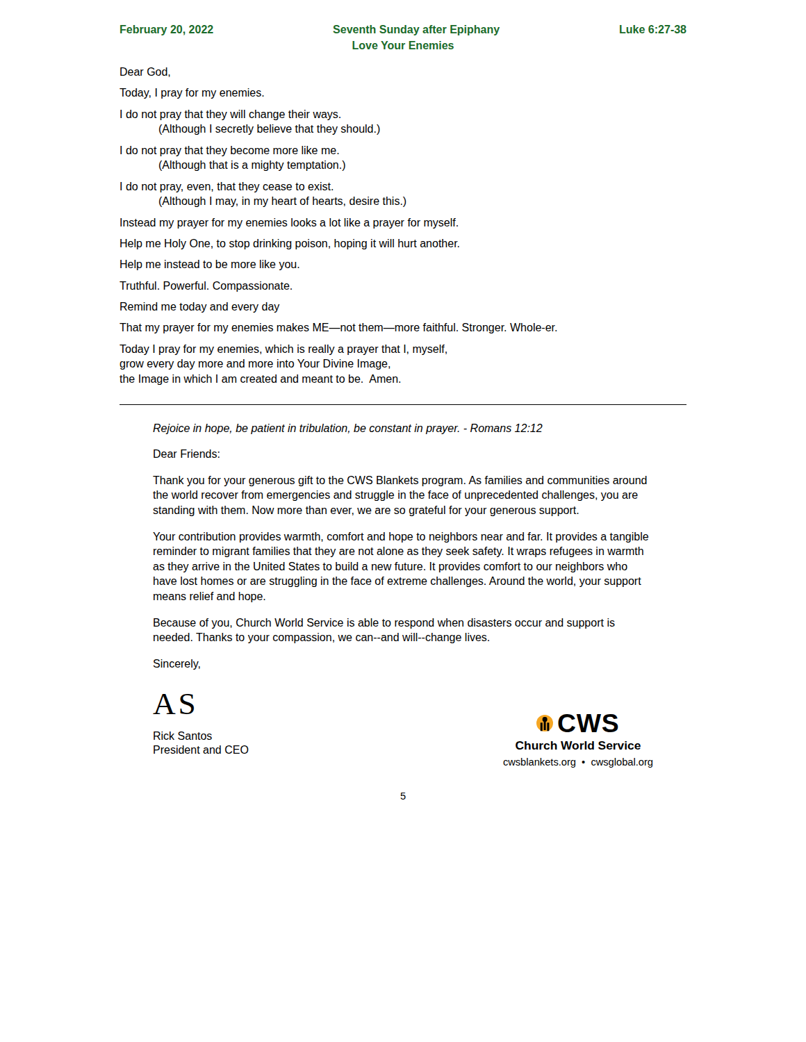February 20, 2022 Seventh Sunday after Epiphany Luke 6:27-38
Love Your Enemies
Dear God,
Today, I pray for my enemies.
I do not pray that they will change their ways. (Although I secretly believe that they should.)
I do not pray that they become more like me. (Although that is a mighty temptation.)
I do not pray, even, that they cease to exist. (Although I may, in my heart of hearts, desire this.)
Instead my prayer for my enemies looks a lot like a prayer for myself.
Help me Holy One, to stop drinking poison, hoping it will hurt another.
Help me instead to be more like you.
Truthful. Powerful. Compassionate.
Remind me today and every day
That my prayer for my enemies makes ME—not them—more faithful. Stronger. Whole-er.
Today I pray for my enemies, which is really a prayer that I, myself,
grow every day more and more into Your Divine Image,
the Image in which I am created and meant to be. Amen.
Rejoice in hope, be patient in tribulation, be constant in prayer. - Romans 12:12
Dear Friends:
Thank you for your generous gift to the CWS Blankets program. As families and communities around the world recover from emergencies and struggle in the face of unprecedented challenges, you are standing with them. Now more than ever, we are so grateful for your generous support.
Your contribution provides warmth, comfort and hope to neighbors near and far. It provides a tangible reminder to migrant families that they are not alone as they seek safety. It wraps refugees in warmth as they arrive in the United States to build a new future. It provides comfort to our neighbors who have lost homes or are struggling in the face of extreme challenges. Around the world, your support means relief and hope.
Because of you, Church World Service is able to respond when disasters occur and support is needed. Thanks to your compassion, we can--and will--change lives.
Sincerely,
A S
Rick Santos
President and CEO
CWS
Church World Service
cwsblankets.org • cwsglobal.org
5